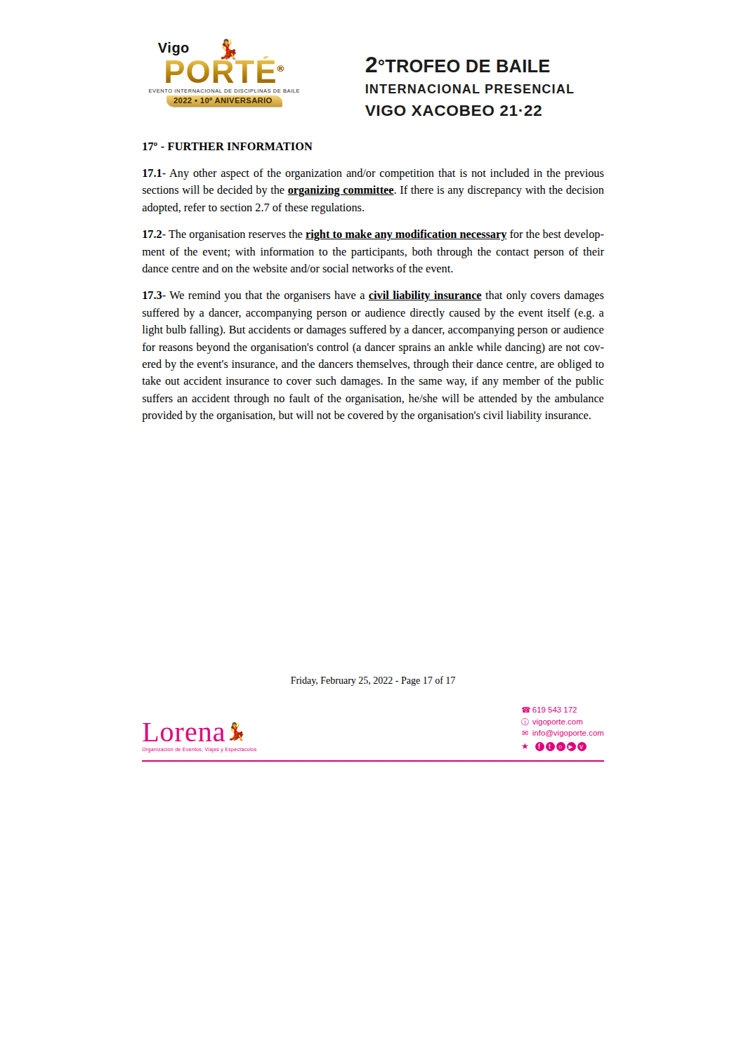Vigo💃
PORTÉ®
Evento Internacional de Disciplinas de Baile
2022 • 10º ANIVERSARIO
2°TROFEO DE BAILE
INTERNACIONAL PRESENCIAL
VIGO XACOBEO 21·22
17º - FURTHER INFORMATION
17.1- Any other aspect of the organization and/or competition that is not included in the previous sections will be decided by the organizing committee. If there is any discrepancy with the decision adopted, refer to section 2.7 of these regulations.
17.2- The organisation reserves the right to make any modification necessary for the best development of the event; with information to the participants, both through the contact person of their dance centre and on the website and/or social networks of the event.
17.3- We remind you that the organisers have a civil liability insurance that only covers damages suffered by a dancer, accompanying person or audience directly caused by the event itself (e.g. a light bulb falling). But accidents or damages suffered by a dancer, accompanying person or audience for reasons beyond the organisation's control (a dancer sprains an ankle while dancing) are not covered by the event's insurance, and the dancers themselves, through their dance centre, are obliged to take out accident insurance to cover such damages. In the same way, if any member of the public suffers an accident through no fault of the organisation, he/she will be attended by the ambulance provided by the organisation, but will not be covered by the organisation's civil liability insurance.
Friday, February 25, 2022 - Page 17 of 17
Lorena💃
Organización de Eventos, Viajes y Espectáculos
☎619 543 172
ⓘvigoporte.com
✉info@vigoporte.com
★ ft○►v